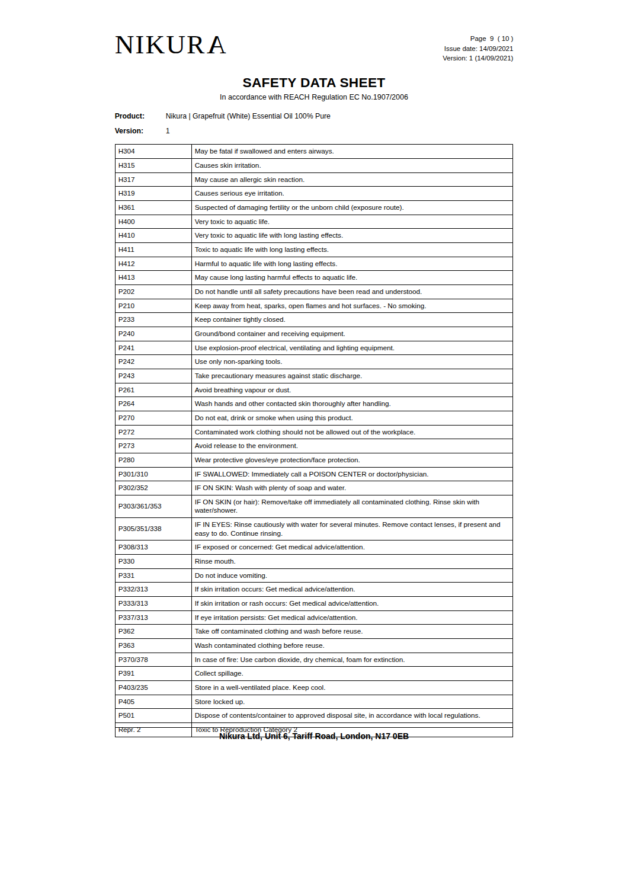NIKURA
Page 9 ( 10 )
Issue date: 14/09/2021
Version: 1 (14/09/2021)
SAFETY DATA SHEET
In accordance with REACH Regulation EC No.1907/2006
Product:
Nikura | Grapefruit (White) Essential Oil 100% Pure
Version:
1
| H304 | May be fatal if swallowed and enters airways. |
| H315 | Causes skin irritation. |
| H317 | May cause an allergic skin reaction. |
| H319 | Causes serious eye irritation. |
| H361 | Suspected of damaging fertility or the unborn child (exposure route). |
| H400 | Very toxic to aquatic life. |
| H410 | Very toxic to aquatic life with long lasting effects. |
| H411 | Toxic to aquatic life with long lasting effects. |
| H412 | Harmful to aquatic life with long lasting effects. |
| H413 | May cause long lasting harmful effects to aquatic life. |
| P202 | Do not handle until all safety precautions have been read and understood. |
| P210 | Keep away from heat, sparks, open flames and hot surfaces. - No smoking. |
| P233 | Keep container tightly closed. |
| P240 | Ground/bond container and receiving equipment. |
| P241 | Use explosion-proof electrical, ventilating and lighting equipment. |
| P242 | Use only non-sparking tools. |
| P243 | Take precautionary measures against static discharge. |
| P261 | Avoid breathing vapour or dust. |
| P264 | Wash hands and other contacted skin thoroughly after handling. |
| P270 | Do not eat, drink or smoke when using this product. |
| P272 | Contaminated work clothing should not be allowed out of the workplace. |
| P273 | Avoid release to the environment. |
| P280 | Wear protective gloves/eye protection/face protection. |
| P301/310 | IF SWALLOWED: Immediately call a POISON CENTER or doctor/physician. |
| P302/352 | IF ON SKIN: Wash with plenty of soap and water. |
| P303/361/353 | IF ON SKIN (or hair): Remove/take off immediately all contaminated clothing. Rinse skin with water/shower. |
| P305/351/338 | IF IN EYES: Rinse cautiously with water for several minutes. Remove contact lenses, if present and easy to do. Continue rinsing. |
| P308/313 | IF exposed or concerned: Get medical advice/attention. |
| P330 | Rinse mouth. |
| P331 | Do not induce vomiting. |
| P332/313 | If skin irritation occurs: Get medical advice/attention. |
| P333/313 | If skin irritation or rash occurs: Get medical advice/attention. |
| P337/313 | If eye irritation persists: Get medical advice/attention. |
| P362 | Take off contaminated clothing and wash before reuse. |
| P363 | Wash contaminated clothing before reuse. |
| P370/378 | In case of fire: Use carbon dioxide, dry chemical, foam for extinction. |
| P391 | Collect spillage. |
| P403/235 | Store in a well-ventilated place. Keep cool. |
| P405 | Store locked up. |
| P501 | Dispose of contents/container to approved disposal site, in accordance with local regulations. |
| Repr. 2 | Toxic to Reproduction Category 2 |
Nikura Ltd, Unit 6, Tariff Road, London, N17 0EB